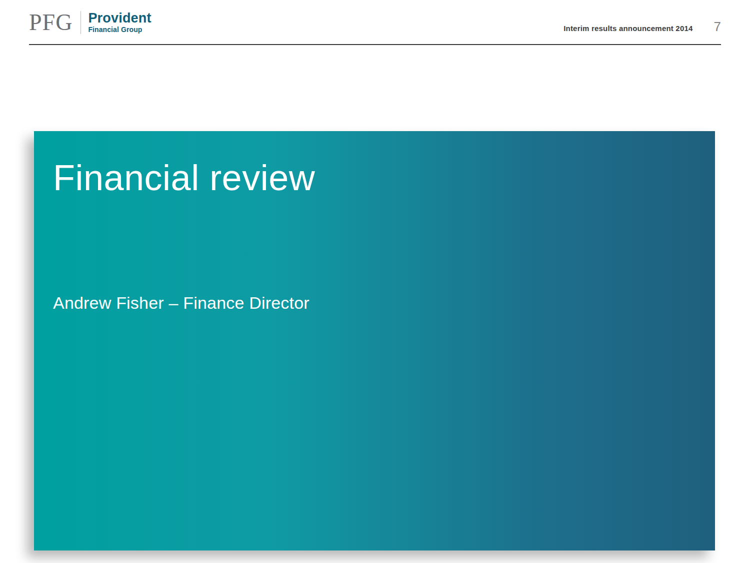PFG Provident
Financial Group
Interim results announcement 2014 7
Financial review
Andrew Fisher – Finance Director